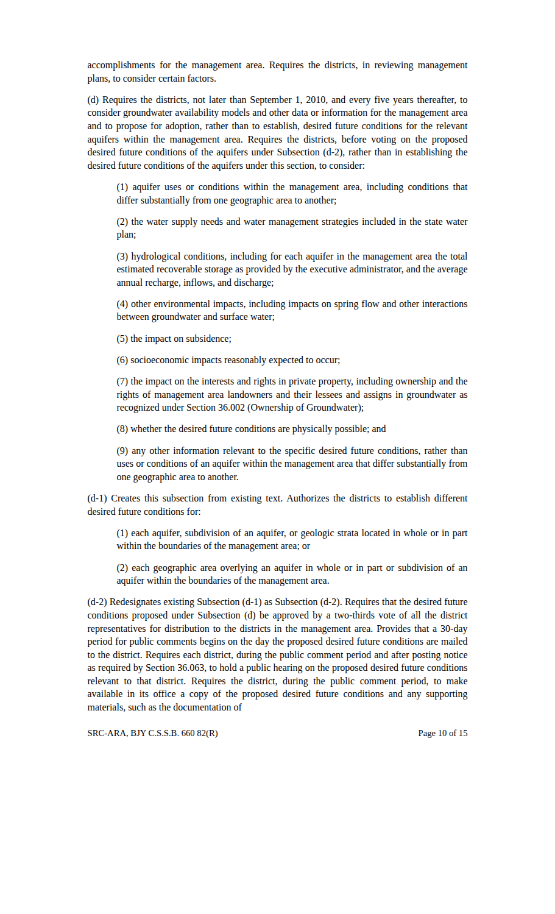accomplishments for the management area. Requires the districts, in reviewing management plans, to consider certain factors.
(d) Requires the districts, not later than September 1, 2010, and every five years thereafter, to consider groundwater availability models and other data or information for the management area and to propose for adoption, rather than to establish, desired future conditions for the relevant aquifers within the management area. Requires the districts, before voting on the proposed desired future conditions of the aquifers under Subsection (d-2), rather than in establishing the desired future conditions of the aquifers under this section, to consider:
(1) aquifer uses or conditions within the management area, including conditions that differ substantially from one geographic area to another;
(2) the water supply needs and water management strategies included in the state water plan;
(3) hydrological conditions, including for each aquifer in the management area the total estimated recoverable storage as provided by the executive administrator, and the average annual recharge, inflows, and discharge;
(4) other environmental impacts, including impacts on spring flow and other interactions between groundwater and surface water;
(5) the impact on subsidence;
(6) socioeconomic impacts reasonably expected to occur;
(7) the impact on the interests and rights in private property, including ownership and the rights of management area landowners and their lessees and assigns in groundwater as recognized under Section 36.002 (Ownership of Groundwater);
(8) whether the desired future conditions are physically possible; and
(9) any other information relevant to the specific desired future conditions, rather than uses or conditions of an aquifer within the management area that differ substantially from one geographic area to another.
(d-1) Creates this subsection from existing text. Authorizes the districts to establish different desired future conditions for:
(1) each aquifer, subdivision of an aquifer, or geologic strata located in whole or in part within the boundaries of the management area; or
(2) each geographic area overlying an aquifer in whole or in part or subdivision of an aquifer within the boundaries of the management area.
(d-2) Redesignates existing Subsection (d-1) as Subsection (d-2). Requires that the desired future conditions proposed under Subsection (d) be approved by a two-thirds vote of all the district representatives for distribution to the districts in the management area. Provides that a 30-day period for public comments begins on the day the proposed desired future conditions are mailed to the district. Requires each district, during the public comment period and after posting notice as required by Section 36.063, to hold a public hearing on the proposed desired future conditions relevant to that district. Requires the district, during the public comment period, to make available in its office a copy of the proposed desired future conditions and any supporting materials, such as the documentation of
SRC-ARA, BJY C.S.S.B. 660 82(R) Page 10 of 15